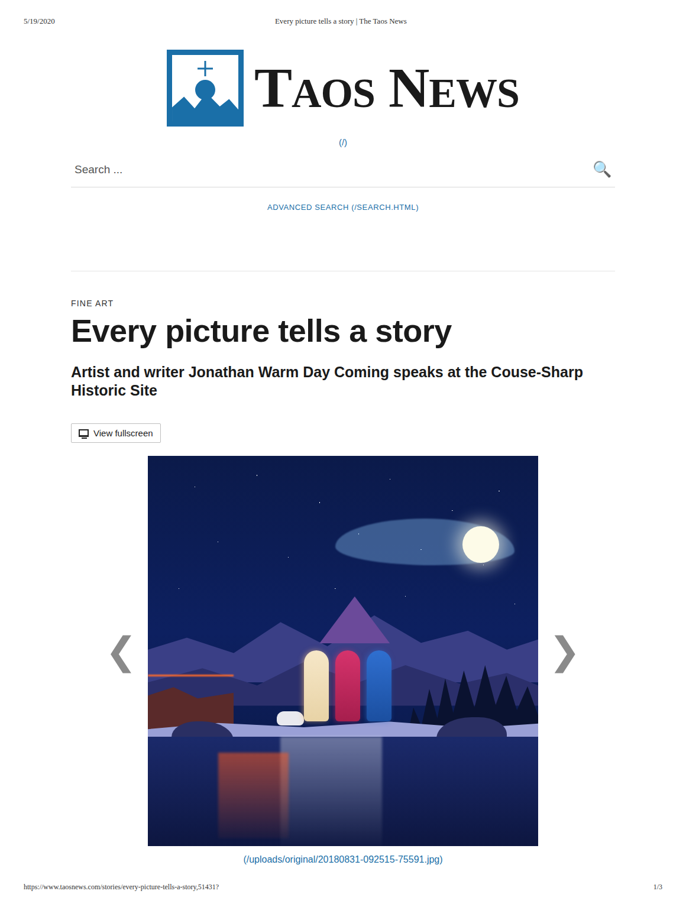5/19/2020
Every picture tells a story | The Taos News
TAOS NEWS
(/)
Search ...
🔍
ADVANCED SEARCH (/SEARCH.HTML)
FINE ART
Every picture tells a story
Artist and writer Jonathan Warm Day Coming speaks at the Couse-Sharp Historic Site
View fullscreen
❮
❯
(/uploads/original/20180831-092515-75591.jpg)
https://www.taosnews.com/stories/every-picture-tells-a-story,51431?
1/3